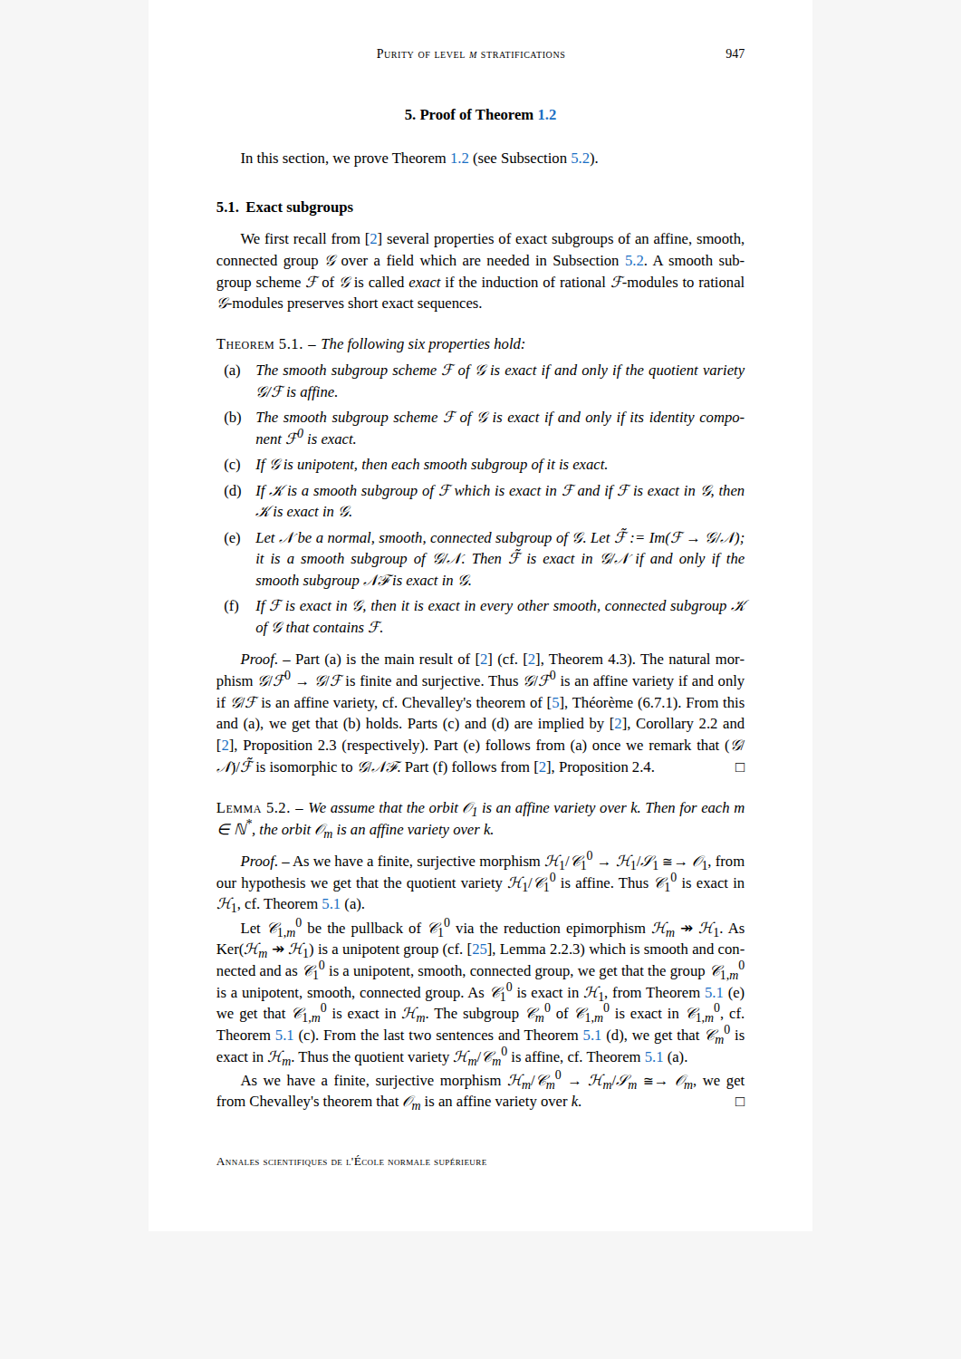Purity of level m stratifications 947
5. Proof of Theorem 1.2
In this section, we prove Theorem 1.2 (see Subsection 5.2).
5.1. Exact subgroups
We first recall from [2] several properties of exact subgroups of an affine, smooth, connected group 𝒢 over a field which are needed in Subsection 5.2. A smooth subgroup scheme ℱ of 𝒢 is called exact if the induction of rational ℱ-modules to rational 𝒢-modules preserves short exact sequences.
Theorem 5.1.–The following six properties hold:
(a) The smooth subgroup scheme ℱ of 𝒢 is exact if and only if the quotient variety 𝒢/ℱ is affine.
(b) The smooth subgroup scheme ℱ of 𝒢 is exact if and only if its identity component ℱ0 is exact.
(c) If 𝒢 is unipotent, then each smooth subgroup of it is exact.
(d) If 𝒦 is a smooth subgroup of ℱ which is exact in ℱ and if ℱ is exact in 𝒢, then 𝒦 is exact in 𝒢.
(e) Let 𝒩 be a normal, smooth, connected subgroup of 𝒢. Let ℱ̃ := Im(ℱ → 𝒢/𝒩); it is a smooth subgroup of 𝒢/𝒩. Then ℱ̃ is exact in 𝒢/𝒩 if and only if the smooth subgroup 𝒩ℱ is exact in 𝒢.
(f) If ℱ is exact in 𝒢, then it is exact in every other smooth, connected subgroup 𝒦 of 𝒢 that contains ℱ.
Proof. – Part (a) is the main result of [2] (cf. [2], Theorem 4.3). The natural morphism 𝒢/ℱ0 → 𝒢/ℱ is finite and surjective. Thus 𝒢/ℱ0 is an affine variety if and only if 𝒢/ℱ is an affine variety, cf. Chevalley's theorem of [5], Théorème (6.7.1). From this and (a), we get that (b) holds. Parts (c) and (d) are implied by [2], Corollary 2.2 and [2], Proposition 2.3 (respectively). Part (e) follows from (a) once we remark that (𝒢/𝒩)/ℱ̃ is isomorphic to 𝒢/𝒩ℱ. Part (f) follows from [2], Proposition 2.4.
Lemma 5.2.–We assume that the orbit 𝒪1 is an affine variety over k. Then for each m ∈ ℕ*, the orbit 𝒪m is an affine variety over k.
Proof. – As we have a finite, surjective morphism ℋ1/𝒞10 → ℋ1/𝒮1 ≅→ 𝒪1, from our hypothesis we get that the quotient variety ℋ1/𝒞10 is affine. Thus 𝒞10 is exact in ℋ1, cf. Theorem 5.1 (a).
Let 𝒞1,m0 be the pullback of 𝒞10 via the reduction epimorphism ℋm ↠ ℋ1. As Ker(ℋm ↠ ℋ1) is a unipotent group (cf. [25], Lemma 2.2.3) which is smooth and connected and as 𝒞10 is a unipotent, smooth, connected group, we get that the group 𝒞1,m0 is a unipotent, smooth, connected group. As 𝒞10 is exact in ℋ1, from Theorem 5.1 (e) we get that 𝒞1,m0 is exact in ℋm. The subgroup 𝒞m0 of 𝒞1,m0 is exact in 𝒞1,m0, cf. Theorem 5.1 (c). From the last two sentences and Theorem 5.1 (d), we get that 𝒞m0 is exact in ℋm. Thus the quotient variety ℋm/𝒞m0 is affine, cf. Theorem 5.1 (a).
As we have a finite, surjective morphism ℋm/𝒞m0 → ℋm/𝒮m ≅→ 𝒪m, we get from Chevalley's theorem that 𝒪m is an affine variety over k.
Annales scientifiques de l'École normale supérieure